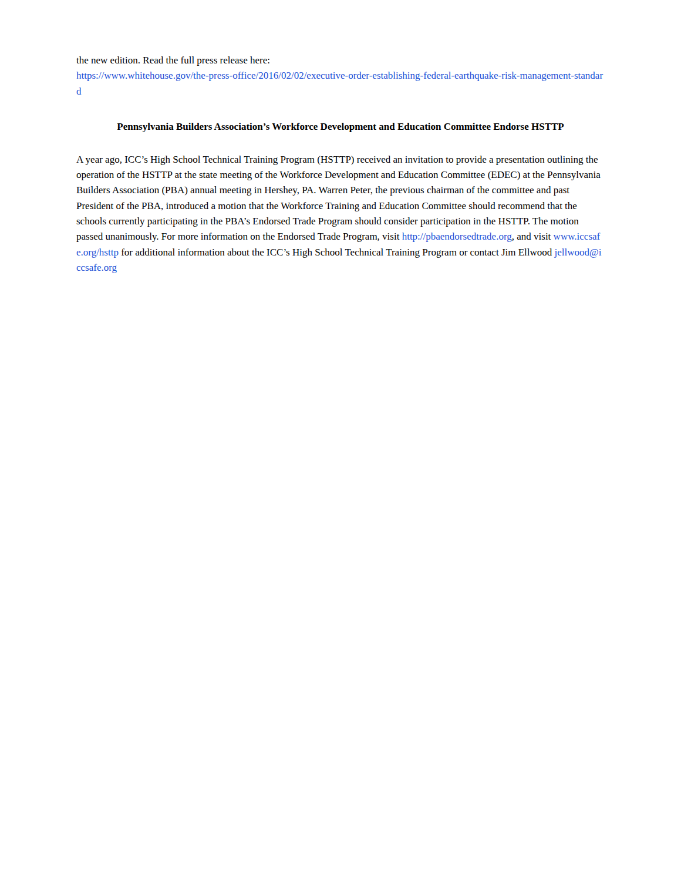the new edition. Read the full press release here:
https://www.whitehouse.gov/the-press-office/2016/02/02/executive-order-establishing-federal-earthquake-risk-management-standard
Pennsylvania Builders Association’s Workforce Development and Education Committee Endorse HSTTP
A year ago, ICC’s High School Technical Training Program (HSTTP) received an invitation to provide a presentation outlining the operation of the HSTTP at the state meeting of the Workforce Development and Education Committee (EDEC) at the Pennsylvania Builders Association (PBA) annual meeting in Hershey, PA. Warren Peter, the previous chairman of the committee and past President of the PBA, introduced a motion that the Workforce Training and Education Committee should recommend that the schools currently participating in the PBA’s Endorsed Trade Program should consider participation in the HSTTP. The motion passed unanimously. For more information on the Endorsed Trade Program, visit http://pbaendorsedtrade.org, and visit www.iccsafe.org/hsttp for additional information about the ICC’s High School Technical Training Program or contact Jim Ellwood jellwood@iccsafe.org